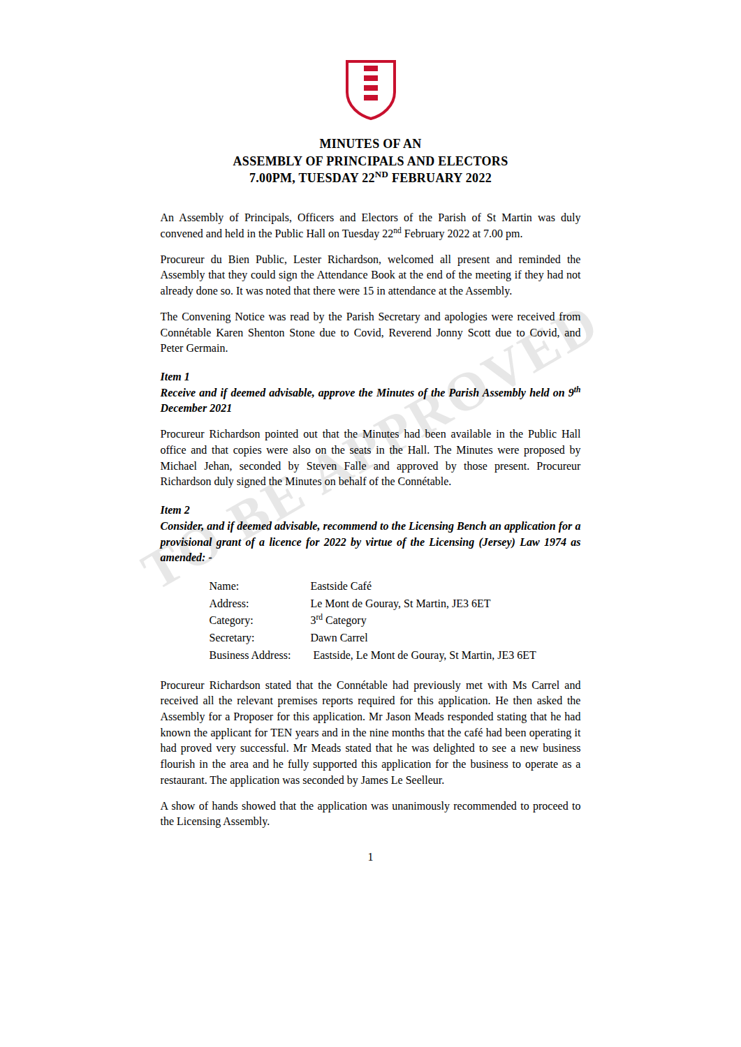TO BE APPROVED
MINUTES OF AN
ASSEMBLY OF PRINCIPALS AND ELECTORS
7.00PM, TUESDAY 22ND FEBRUARY 2022
An Assembly of Principals, Officers and Electors of the Parish of St Martin was duly convened and held in the Public Hall on Tuesday 22nd February 2022 at 7.00 pm.
Procureur du Bien Public, Lester Richardson, welcomed all present and reminded the Assembly that they could sign the Attendance Book at the end of the meeting if they had not already done so. It was noted that there were 15 in attendance at the Assembly.
The Convening Notice was read by the Parish Secretary and apologies were received from Connétable Karen Shenton Stone due to Covid, Reverend Jonny Scott due to Covid, and Peter Germain.
Item 1
Receive and if deemed advisable, approve the Minutes of the Parish Assembly held on 9th December 2021
Procureur Richardson pointed out that the Minutes had been available in the Public Hall office and that copies were also on the seats in the Hall. The Minutes were proposed by Michael Jehan, seconded by Steven Falle and approved by those present. Procureur Richardson duly signed the Minutes on behalf of the Connétable.
Item 2
Consider, and if deemed advisable, recommend to the Licensing Bench an application for a provisional grant of a licence for 2022 by virtue of the Licensing (Jersey) Law 1974 as amended: -
| Name: | Eastside Café |
| Address: | Le Mont de Gouray, St Martin, JE3 6ET |
| Category: | 3 rd Category |
| Secretary: | Dawn Carrel |
| Business Address: | Eastside, Le Mont de Gouray, St Martin, JE3 6ET |
Procureur Richardson stated that the Connétable had previously met with Ms Carrel and received all the relevant premises reports required for this application. He then asked the Assembly for a Proposer for this application. Mr Jason Meads responded stating that he had known the applicant for TEN years and in the nine months that the café had been operating it had proved very successful. Mr Meads stated that he was delighted to see a new business flourish in the area and he fully supported this application for the business to operate as a restaurant. The application was seconded by James Le Seelleur.
A show of hands showed that the application was unanimously recommended to proceed to the Licensing Assembly.
1